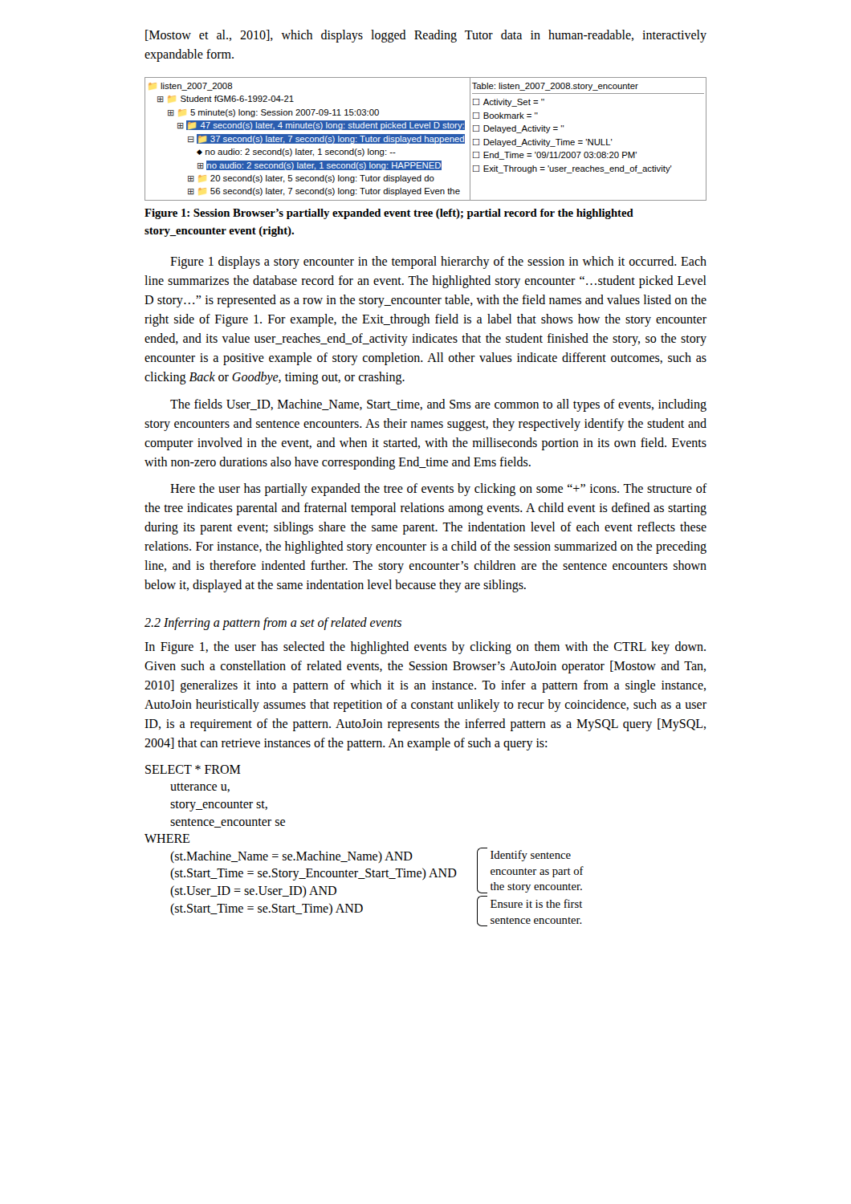[Mostow et al., 2010], which displays logged Reading Tutor data in human-readable, interactively expandable form.
listen_2007_2008
Student fGM6-6-1992-04-21
5 minute(s) long: Session 2007-09-11 15:03:00
47 second(s) later, 4 minute(s) long: student picked Level D story:
37 second(s) later, 7 second(s) long: Tutor displayed happened
no audio: 2 second(s) later, 1 second(s) long: --
no audio: 2 second(s) later, 1 second(s) long: HAPPENED
20 second(s) later, 5 second(s) long: Tutor displayed do
56 second(s) later, 7 second(s) long: Tutor displayed Even the
Table: listen_2007_2008.story_encounter
Activity_Set = ''
Bookmark = ''
Delayed_Activity = ''
Delayed_Activity_Time = 'NULL'
End_Time = '09/11/2007 03:08:20 PM'
Exit_Through = 'user_reaches_end_of_activity'
Figure 1: Session Browser’s partially expanded event tree (left); partial record for the highlighted story_encounter event (right).
Figure 1 displays a story encounter in the temporal hierarchy of the session in which it occurred. Each line summarizes the database record for an event. The highlighted story encounter “…student picked Level D story…” is represented as a row in the story_encounter table, with the field names and values listed on the right side of Figure 1. For example, the Exit_through field is a label that shows how the story encounter ended, and its value user_reaches_end_of_activity indicates that the student finished the story, so the story encounter is a positive example of story completion. All other values indicate different outcomes, such as clicking Back or Goodbye, timing out, or crashing.
The fields User_ID, Machine_Name, Start_time, and Sms are common to all types of events, including story encounters and sentence encounters. As their names suggest, they respectively identify the student and computer involved in the event, and when it started, with the milliseconds portion in its own field. Events with non-zero durations also have corresponding End_time and Ems fields.
Here the user has partially expanded the tree of events by clicking on some “+” icons. The structure of the tree indicates parental and fraternal temporal relations among events. A child event is defined as starting during its parent event; siblings share the same parent. The indentation level of each event reflects these relations. For instance, the highlighted story encounter is a child of the session summarized on the preceding line, and is therefore indented further. The story encounter’s children are the sentence encounters shown below it, displayed at the same indentation level because they are siblings.
2.2 Inferring a pattern from a set of related events
In Figure 1, the user has selected the highlighted events by clicking on them with the CTRL key down. Given such a constellation of related events, the Session Browser’s AutoJoin operator [Mostow and Tan, 2010] generalizes it into a pattern of which it is an instance. To infer a pattern from a single instance, AutoJoin heuristically assumes that repetition of a constant unlikely to recur by coincidence, such as a user ID, is a requirement of the pattern. AutoJoin represents the inferred pattern as a MySQL query [MySQL, 2004] that can retrieve instances of the pattern. An example of such a query is:
SELECT * FROM
utterance u,
story_encounter st,
sentence_encounter se
WHERE
(st.Machine_Name = se.Machine_Name) AND
(st.Start_Time = se.Story_Encounter_Start_Time) AND
(st.User_ID = se.User_ID) AND
(st.Start_Time = se.Start_Time) AND
Identify sentence
encounter as part of
the story encounter.
Ensure it is the first
sentence encounter.